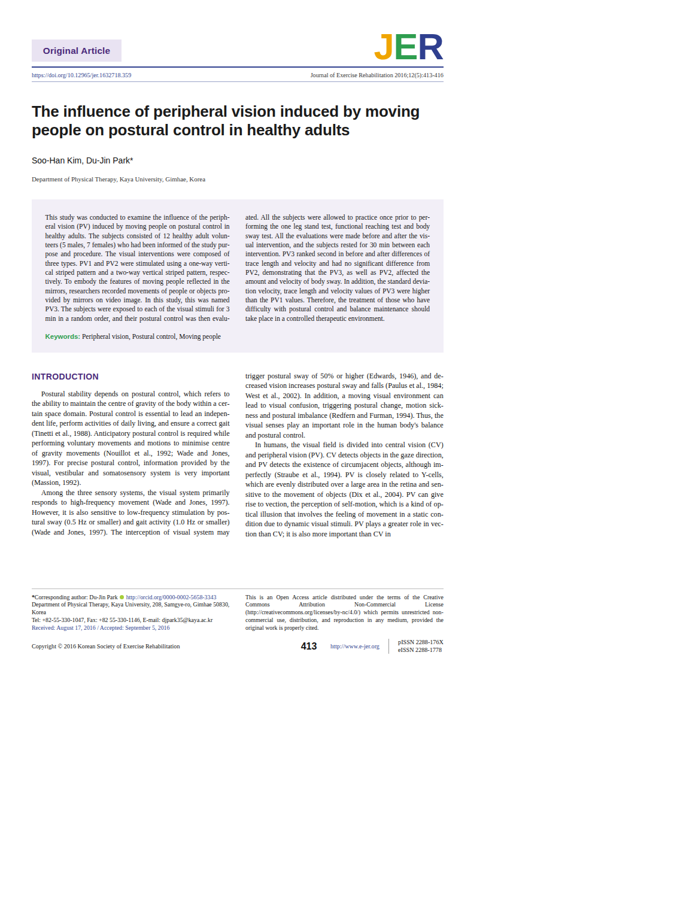Original Article
JER
https://doi.org/10.12965/jer.1632718.359
Journal of Exercise Rehabilitation 2016;12(5):413-416
The influence of peripheral vision induced by moving
people on postural control in healthy adults
Soo-Han Kim, Du-Jin Park*
Department of Physical Therapy, Kaya University, Gimhae, Korea
This study was conducted to examine the influence of the peripheral vision (PV) induced by moving people on postural control in healthy adults. The subjects consisted of 12 healthy adult volunteers (5 males, 7 females) who had been informed of the study purpose and procedure. The visual interventions were composed of three types. PV1 and PV2 were stimulated using a one-way vertical striped pattern and a two-way vertical striped pattern, respectively. To embody the features of moving people reflected in the mirrors, researchers recorded movements of people or objects provided by mirrors on video image. In this study, this was named PV3. The subjects were exposed to each of the visual stimuli for 3 min in a random order, and their postural control was then evaluated. All the subjects were allowed to practice once prior to performing the one leg stand test, functional reaching test and body sway test. All the evaluations were made before and after the visual intervention, and the subjects rested for 30 min between each intervention. PV3 ranked second in before and after differences of trace length and velocity and had no significant difference from PV2, demonstrating that the PV3, as well as PV2, affected the amount and velocity of body sway. In addition, the standard deviation velocity, trace length and velocity values of PV3 were higher than the PV1 values. Therefore, the treatment of those who have difficulty with postural control and balance maintenance should take place in a controlled therapeutic environment.
Keywords: Peripheral vision, Postural control, Moving people
INTRODUCTION
Postural stability depends on postural control, which refers to the ability to maintain the centre of gravity of the body within a certain space domain. Postural control is essential to lead an independent life, perform activities of daily living, and ensure a correct gait (Tinetti et al., 1988). Anticipatory postural control is required while performing voluntary movements and motions to minimise centre of gravity movements (Nouillot et al., 1992; Wade and Jones, 1997). For precise postural control, information provided by the visual, vestibular and somatosensory system is very important (Massion, 1992).
Among the three sensory systems, the visual system primarily responds to high-frequency movement (Wade and Jones, 1997). However, it is also sensitive to low-frequency stimulation by postural sway (0.5 Hz or smaller) and gait activity (1.0 Hz or smaller) (Wade and Jones, 1997). The interception of visual system may trigger postural sway of 50% or higher (Edwards, 1946), and decreased vision increases postural sway and falls (Paulus et al., 1984; West et al., 2002). In addition, a moving visual environment can lead to visual confusion, triggering postural change, motion sickness and postural imbalance (Redfern and Furman, 1994). Thus, the visual senses play an important role in the human body's balance and postural control.
In humans, the visual field is divided into central vision (CV) and peripheral vision (PV). CV detects objects in the gaze direction, and PV detects the existence of circumjacent objects, although imperfectly (Straube et al., 1994). PV is closely related to Y-cells, which are evenly distributed over a large area in the retina and sensitive to the movement of objects (Dix et al., 2004). PV can give rise to vection, the perception of self-motion, which is a kind of optical illusion that involves the feeling of movement in a static condition due to dynamic visual stimuli. PV plays a greater role in vection than CV; it is also more important than CV in
*Corresponding author: Du-Jin Park http://orcid.org/0000-0002-5658-3343
Department of Physical Therapy, Kaya University, 208, Samgye-ro, Gimhae 50830, Korea
Tel: +82-55-330-1047, Fax: +82 55-330-1146, E-mail: djpark35@kaya.ac.kr
Received: August 17, 2016 / Accepted: September 5, 2016
This is an Open Access article distributed under the terms of the Creative Commons Attribution Non-Commercial License (http://creativecommons.org/licenses/by-nc/4.0/) which permits unrestricted non-commercial use, distribution, and reproduction in any medium, provided the original work is properly cited.
Copyright © 2016 Korean Society of Exercise Rehabilitation
413
http://www.e-jer.org
pISSN 2288-176X
eISSN 2288-1778